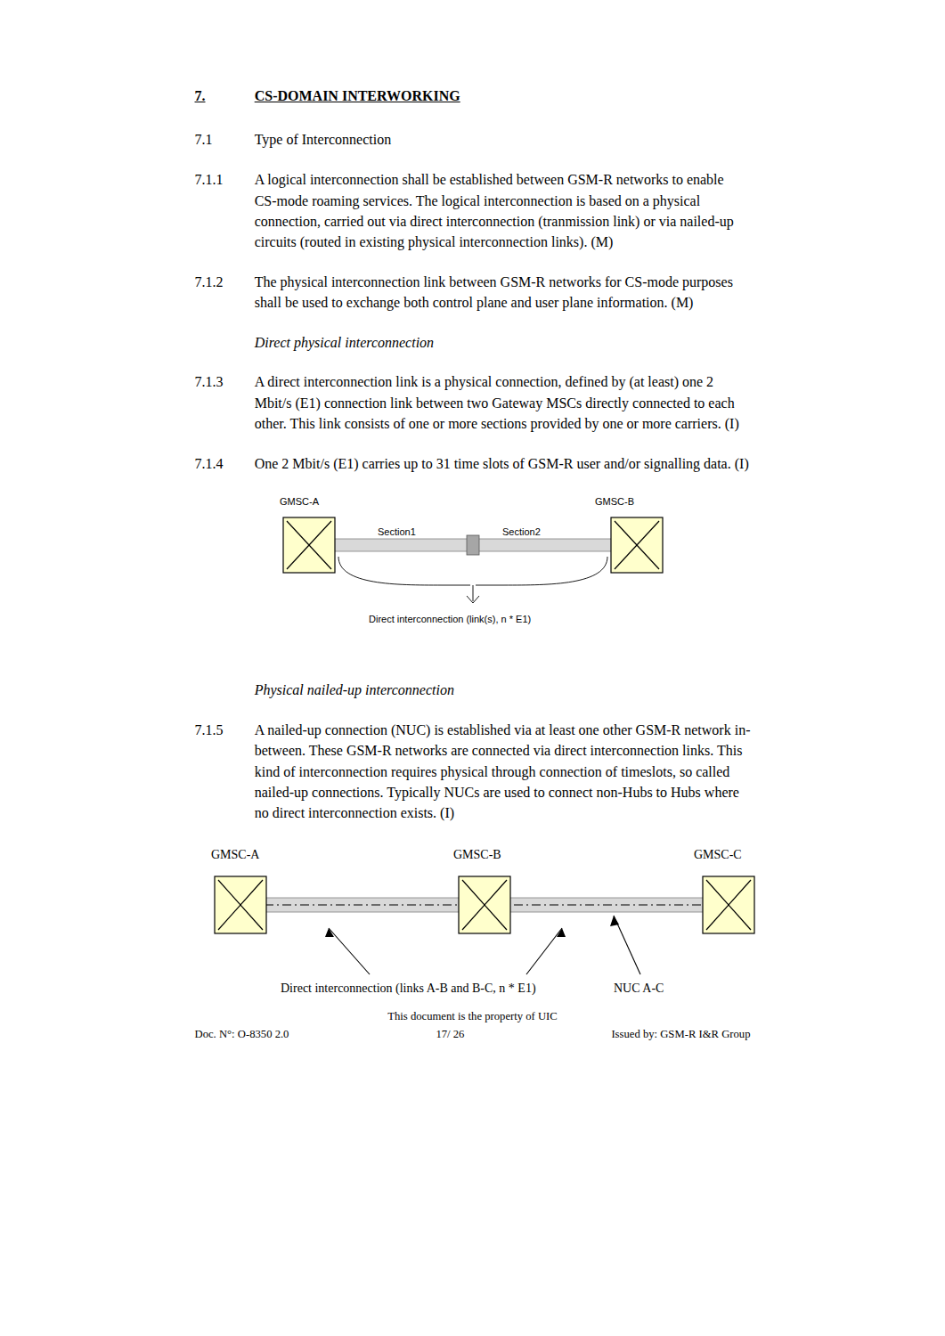7. CS-DOMAIN INTERWORKING
7.1 Type of Interconnection
7.1.1
A logical interconnection shall be established between GSM-R networks to enable CS-mode roaming services. The logical interconnection is based on a physical connection, carried out via direct interconnection (tranmission link) or via nailed-up circuits (routed in existing physical interconnection links). (M)
7.1.2
The physical interconnection link between GSM-R networks for CS-mode purposes shall be used to exchange both control plane and user plane information. (M)
Direct physical interconnection
7.1.3
A direct interconnection link is a physical connection, defined by (at least) one 2 Mbit/s (E1) connection link between two Gateway MSCs directly connected to each other. This link consists of one or more sections provided by one or more carriers. (I)
7.1.4
One 2 Mbit/s (E1) carries up to 31 time slots of GSM-R user and/or signalling data. (I)
GMSC-A GMSC-B Section1 Section2 Direct interconnection (link(s), n * E1)
Physical nailed-up interconnection
7.1.5
A nailed-up connection (NUC) is established via at least one other GSM-R network in-between. These GSM-R networks are connected via direct interconnection links. This kind of interconnection requires physical through connection of timeslots, so called nailed-up connections. Typically NUCs are used to connect non-Hubs to Hubs where no direct interconnection exists. (I)
GMSC-A GMSC-B GMSC-C Direct interconnection (links A-B and B-C, n * E1) NUC A-C
This document is the property of UIC
Doc. N°: O-8350 2.0
17/ 26
Issued by: GSM-R I&R Group